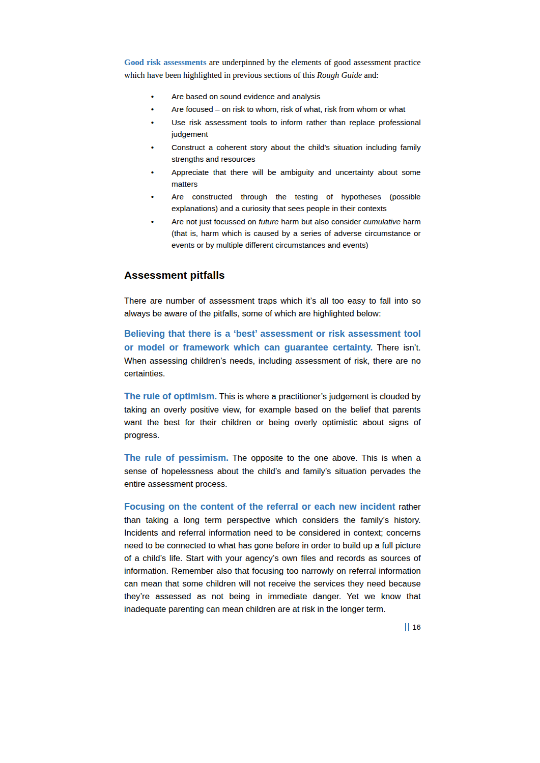Good risk assessments are underpinned by the elements of good assessment practice which have been highlighted in previous sections of this Rough Guide and:
Are based on sound evidence and analysis
Are focused – on risk to whom, risk of what, risk from whom or what
Use risk assessment tools to inform rather than replace professional judgement
Construct a coherent story about the child’s situation including family strengths and resources
Appreciate that there will be ambiguity and uncertainty about some matters
Are constructed through the testing of hypotheses (possible explanations) and a curiosity that sees people in their contexts
Are not just focussed on future harm but also consider cumulative harm (that is, harm which is caused by a series of adverse circumstance or events or by multiple different circumstances and events)
Assessment pitfalls
There are number of assessment traps which it’s all too easy to fall into so always be aware of the pitfalls, some of which are highlighted below:
Believing that there is a ‘best’ assessment or risk assessment tool or model or framework which can guarantee certainty. There isn’t. When assessing children’s needs, including assessment of risk, there are no certainties.
The rule of optimism. This is where a practitioner’s judgement is clouded by taking an overly positive view, for example based on the belief that parents want the best for their children or being overly optimistic about signs of progress.
The rule of pessimism. The opposite to the one above. This is when a sense of hopelessness about the child’s and family’s situation pervades the entire assessment process.
Focusing on the content of the referral or each new incident rather than taking a long term perspective which considers the family’s history. Incidents and referral information need to be considered in context; concerns need to be connected to what has gone before in order to build up a full picture of a child’s life. Start with your agency’s own files and records as sources of information. Remember also that focusing too narrowly on referral information can mean that some children will not receive the services they need because they’re assessed as not being in immediate danger. Yet we know that inadequate parenting can mean children are at risk in the longer term.
16